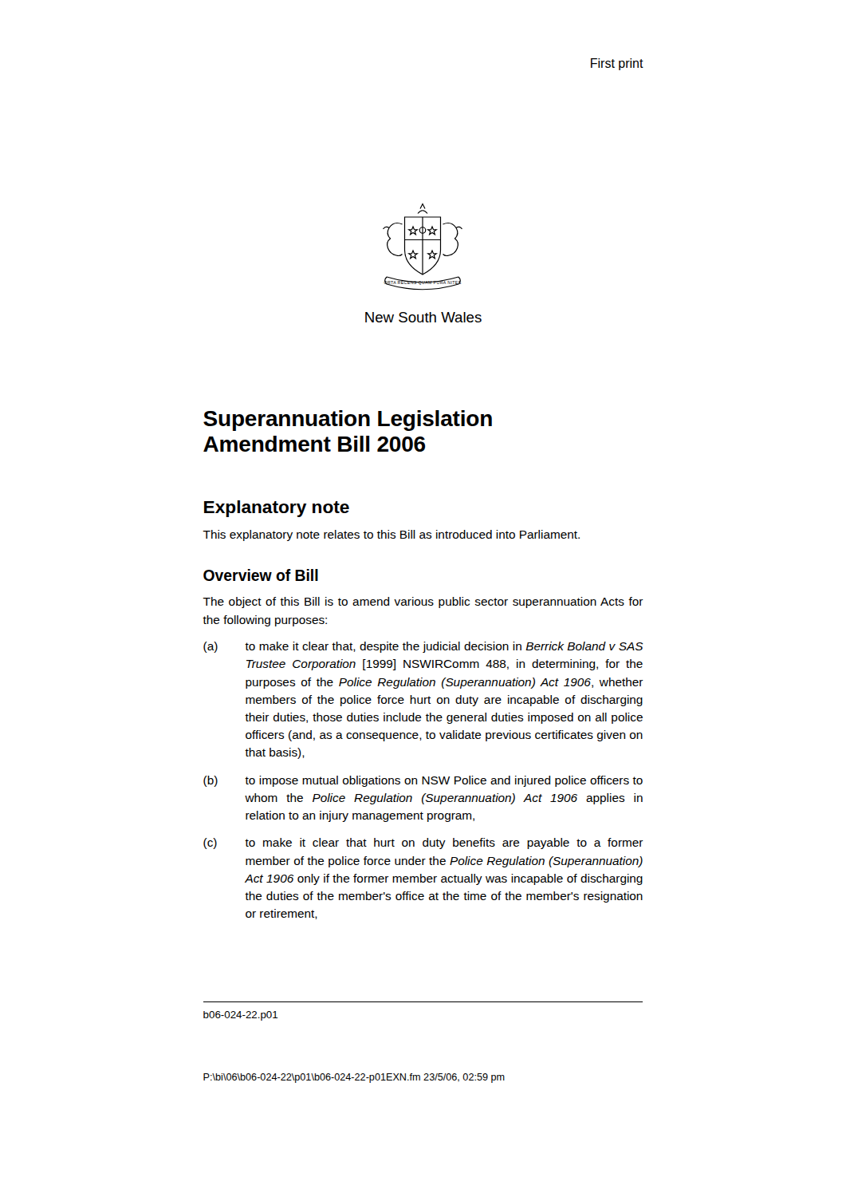First print
ORTA RECENS QUAM PURA NITES
New South Wales
Superannuation Legislation
Amendment Bill 2006
Explanatory note
This explanatory note relates to this Bill as introduced into Parliament.
Overview of Bill
The object of this Bill is to amend various public sector superannuation Acts for the following purposes:
(a) to make it clear that, despite the judicial decision in Berrick Boland v SAS Trustee Corporation [1999] NSWIRComm 488, in determining, for the purposes of the Police Regulation (Superannuation) Act 1906, whether members of the police force hurt on duty are incapable of discharging their duties, those duties include the general duties imposed on all police officers (and, as a consequence, to validate previous certificates given on that basis),
(b) to impose mutual obligations on NSW Police and injured police officers to whom the Police Regulation (Superannuation) Act 1906 applies in relation to an injury management program,
(c) to make it clear that hurt on duty benefits are payable to a former member of the police force under the Police Regulation (Superannuation) Act 1906 only if the former member actually was incapable of discharging the duties of the member's office at the time of the member's resignation or retirement,
b06-024-22.p01
P:\bi\06\b06-024-22\p01\b06-024-22-p01EXN.fm 23/5/06, 02:59 pm